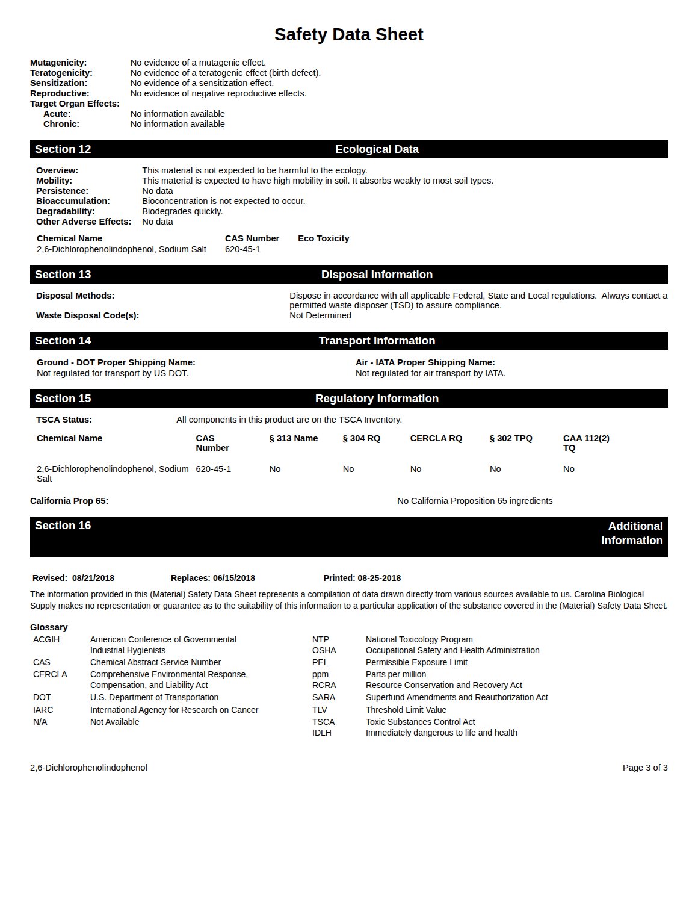Safety Data Sheet
| Mutagenicity: | No evidence of a mutagenic effect. |
| Teratogenicity: | No evidence of a teratogenic effect (birth defect). |
| Sensitization: | No evidence of a sensitization effect. |
| Reproductive: | No evidence of negative reproductive effects. |
| Target Organ Effects: | |
| Acute: | No information available |
| Chronic: | No information available |
Section 12 Ecological Data
| Overview: | This material is not expected to be harmful to the ecology. |
| Mobility: | This material is expected to have high mobility in soil. It absorbs weakly to most soil types. |
| Persistence: | No data |
| Bioaccumulation: | Bioconcentration is not expected to occur. |
| Degradability: | Biodegrades quickly. |
| Other Adverse Effects: | No data |
| Chemical Name | CAS Number | Eco Toxicity |
| --- | --- | --- |
| 2,6-Dichlorophenolindophenol, Sodium Salt | 620-45-1 | |
Section 13 Disposal Information
| Disposal Methods: | Dispose in accordance with all applicable Federal, State and Local regulations. Always contact a permitted waste disposer (TSD) to assure compliance. |
| Waste Disposal Code(s): | Not Determined |
Section 14 Transport Information
| Ground - DOT Proper Shipping Name: | Air - IATA Proper Shipping Name: |
| Not regulated for transport by US DOT. | Not regulated for air transport by IATA. |
Section 15 Regulatory Information
TSCA Status: All components in this product are on the TSCA Inventory.
| Chemical Name | CAS Number | § 313 Name | § 304 RQ | CERCLA RQ | § 302 TPQ | CAA 112(2) TQ |
| --- | --- | --- | --- | --- | --- | --- |
| 2,6-Dichlorophenolindophenol, Sodium Salt | 620-45-1 | No | No | No | No | No |
California Prop 65: No California Proposition 65 ingredients
Section 16 Additional
Information
Revised: 08/21/2018 Replaces: 06/15/2018 Printed: 08-25-2018
The information provided in this (Material) Safety Data Sheet represents a compilation of data drawn directly from various sources available to us. Carolina Biological Supply makes no representation or guarantee as to the suitability of this information to a particular application of the substance covered in the (Material) Safety Data Sheet.
Glossary
| ACGIH | American Conference of Governmental Industrial Hygienists | NTP OSHA | National Toxicology Program Occupational Safety and Health Administration |
| CAS | Chemical Abstract Service Number | PEL | Permissible Exposure Limit |
| CERCLA | Comprehensive Environmental Response, Compensation, and Liability Act | ppm RCRA | Parts per million Resource Conservation and Recovery Act |
| DOT | U.S. Department of Transportation | SARA | Superfund Amendments and Reauthorization Act |
| IARC | International Agency for Research on Cancer | TLV | Threshold Limit Value |
| N/A | Not Available | TSCA IDLH | Toxic Substances Control Act Immediately dangerous to life and health |
2,6-Dichlorophenolindophenol Page 3 of 3